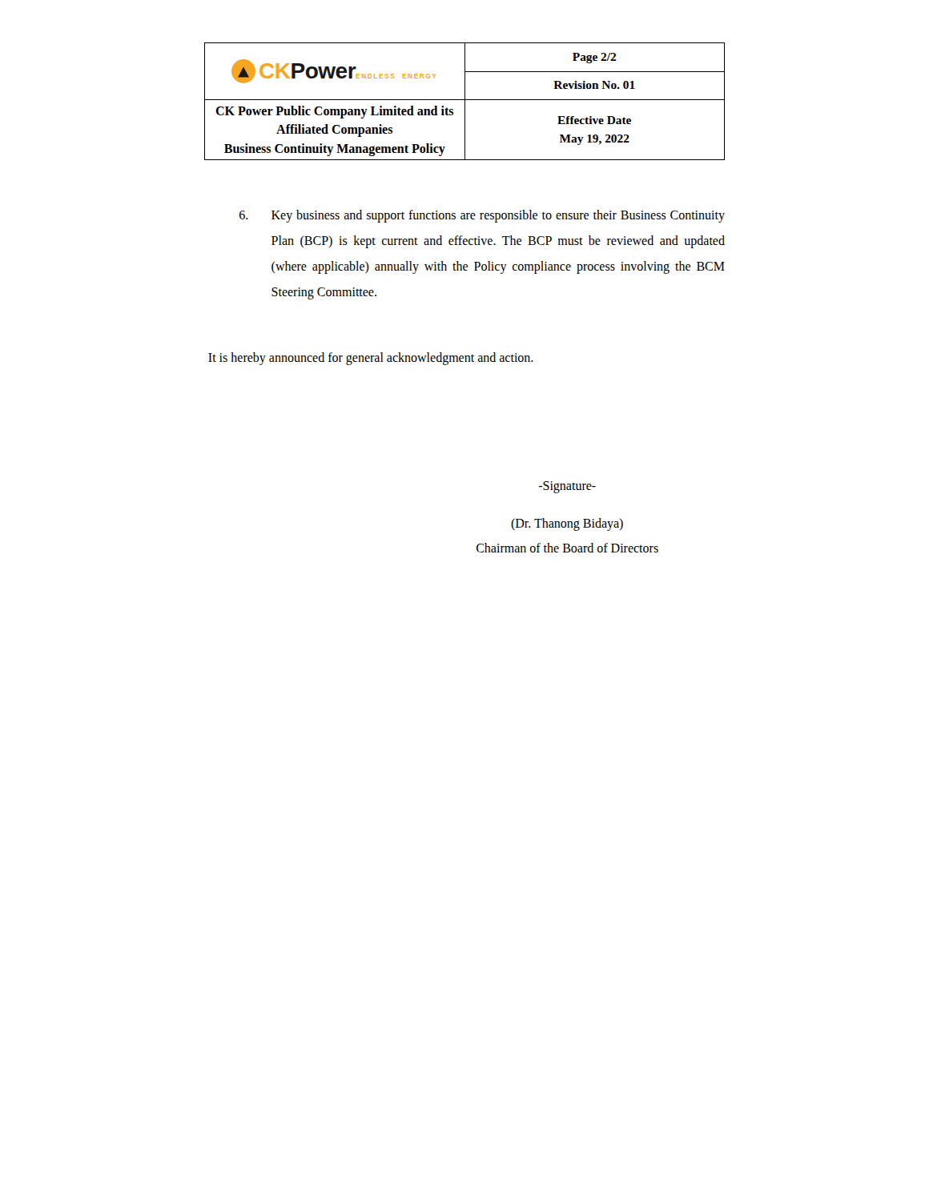| CK Power ENDLESS ENERGY | Page 2/2 |
| Revision No. 01 |
| CK Power Public Company Limited and its Affiliated Companies Business Continuity Management Policy | Effective Date May 19, 2022 |
6. Key business and support functions are responsible to ensure their Business Continuity Plan (BCP) is kept current and effective. The BCP must be reviewed and updated (where applicable) annually with the Policy compliance process involving the BCM Steering Committee.
It is hereby announced for general acknowledgment and action.
-Signature-
(Dr. Thanong Bidaya)
Chairman of the Board of Directors